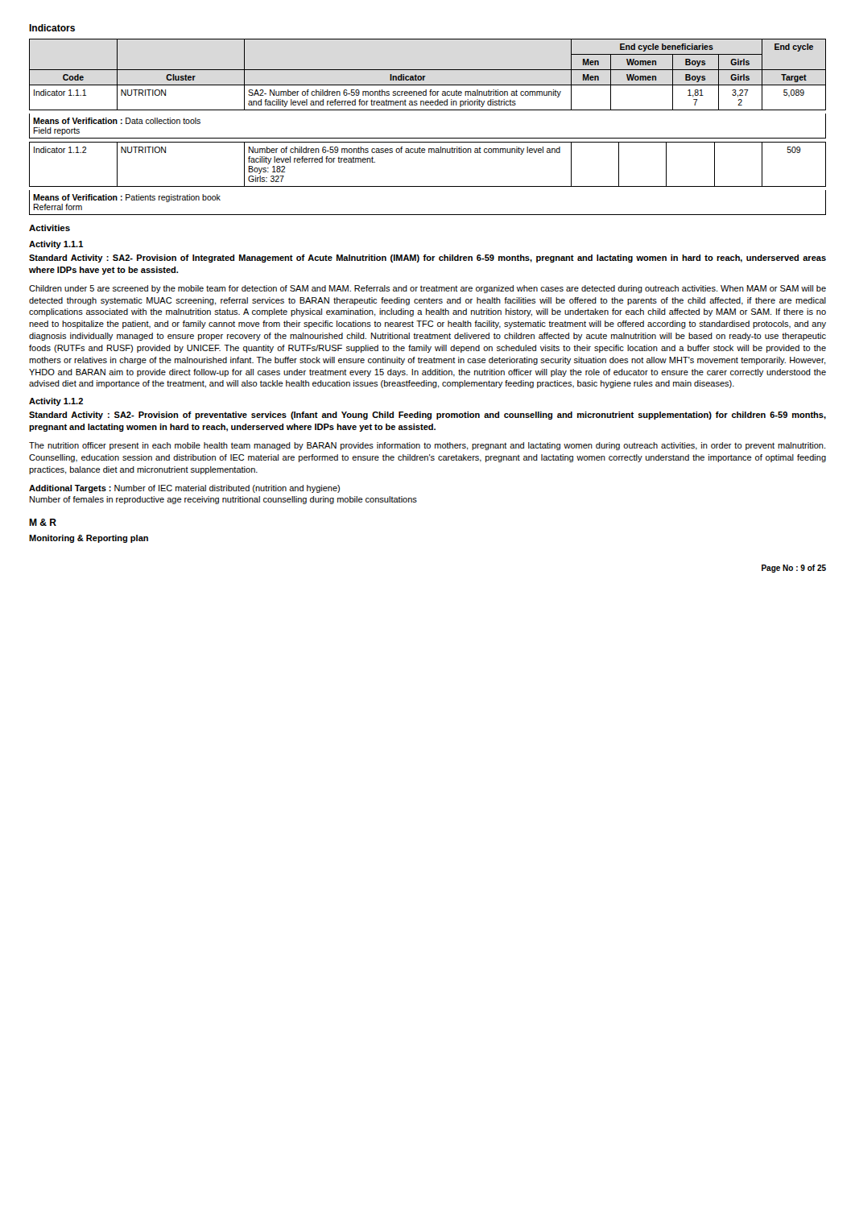Indicators
| | | | End cycle beneficiaries | End cycle |
| --- | --- | --- | --- | --- |
| Men | Women | Boys | Girls |
| Code | Cluster | Indicator | Men | Women | Boys | Girls | Target |
| Indicator 1.1.1 | NUTRITION | SA2- Number of children 6-59 months screened for acute malnutrition at community and facility level and referred for treatment as needed in priority districts | | | 1,81 7 | 3,27 2 | 5,089 |
Means of Verification : Data collection tools
Field reports
| Indicator 1.1.2 | NUTRITION | Number of children 6-59 months cases of acute malnutrition at community level and facility level referred for treatment. Boys: 182 Girls: 327 | | | | | 509 |
Means of Verification : Patients registration book
Referral form
Activities
Activity 1.1.1
Standard Activity : SA2- Provision of Integrated Management of Acute Malnutrition (IMAM) for children 6-59 months, pregnant and lactating women in hard to reach, underserved areas where IDPs have yet to be assisted.
Children under 5 are screened by the mobile team for detection of SAM and MAM. Referrals and or treatment are organized when cases are detected during outreach activities. When MAM or SAM will be detected through systematic MUAC screening, referral services to BARAN therapeutic feeding centers and or health facilities will be offered to the parents of the child affected, if there are medical complications associated with the malnutrition status. A complete physical examination, including a health and nutrition history, will be undertaken for each child affected by MAM or SAM. If there is no need to hospitalize the patient, and or family cannot move from their specific locations to nearest TFC or health facility, systematic treatment will be offered according to standardised protocols, and any diagnosis individually managed to ensure proper recovery of the malnourished child. Nutritional treatment delivered to children affected by acute malnutrition will be based on ready-to use therapeutic foods (RUTFs and RUSF) provided by UNICEF. The quantity of RUTFs/RUSF supplied to the family will depend on scheduled visits to their specific location and a buffer stock will be provided to the mothers or relatives in charge of the malnourished infant. The buffer stock will ensure continuity of treatment in case deteriorating security situation does not allow MHT's movement temporarily. However, YHDO and BARAN aim to provide direct follow-up for all cases under treatment every 15 days. In addition, the nutrition officer will play the role of educator to ensure the carer correctly understood the advised diet and importance of the treatment, and will also tackle health education issues (breastfeeding, complementary feeding practices, basic hygiene rules and main diseases).
Activity 1.1.2
Standard Activity : SA2- Provision of preventative services (Infant and Young Child Feeding promotion and counselling and micronutrient supplementation) for children 6-59 months, pregnant and lactating women in hard to reach, underserved where IDPs have yet to be assisted.
The nutrition officer present in each mobile health team managed by BARAN provides information to mothers, pregnant and lactating women during outreach activities, in order to prevent malnutrition. Counselling, education session and distribution of IEC material are performed to ensure the children's caretakers, pregnant and lactating women correctly understand the importance of optimal feeding practices, balance diet and micronutrient supplementation.
Additional Targets : Number of IEC material distributed (nutrition and hygiene)
Number of females in reproductive age receiving nutritional counselling during mobile consultations
M & R
Monitoring & Reporting plan
Page No : 9 of 25